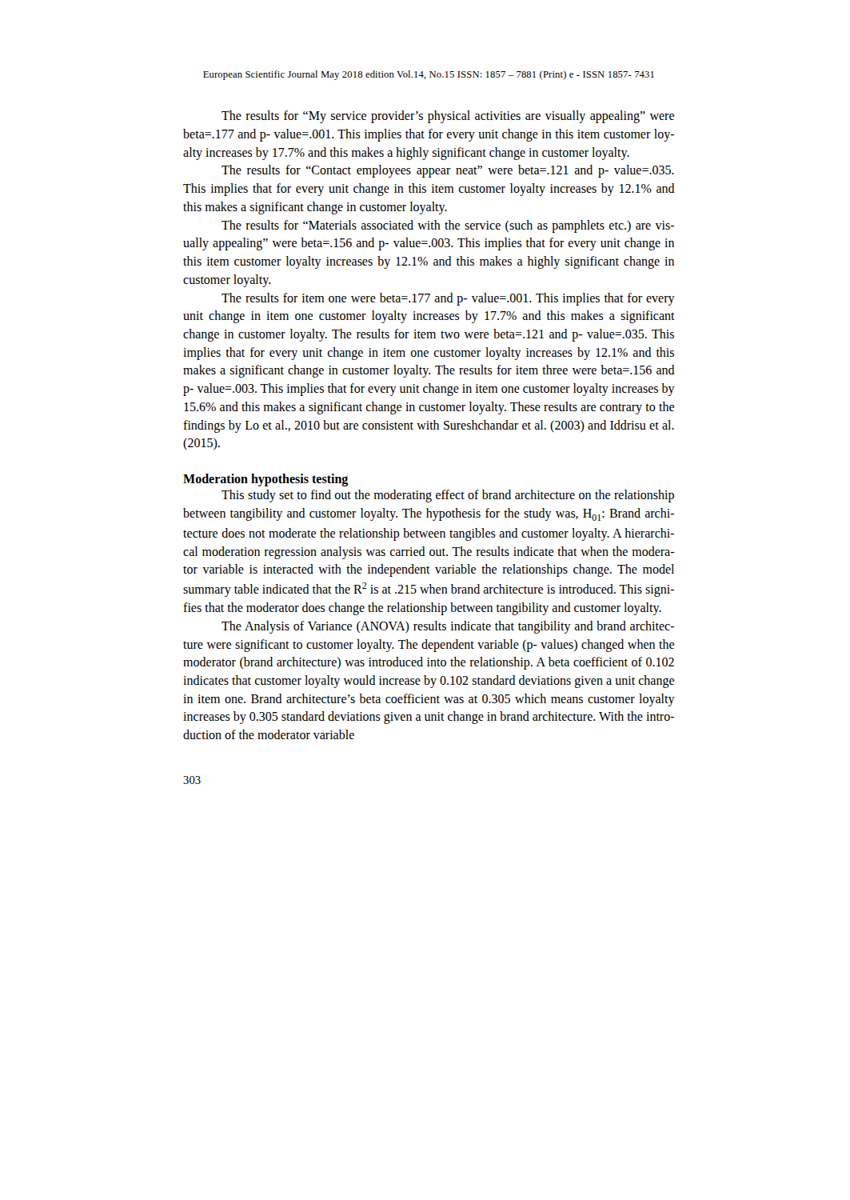European Scientific Journal May 2018 edition Vol.14, No.15 ISSN: 1857 – 7881 (Print) e - ISSN 1857- 7431
The results for “My service provider’s physical activities are visually appealing” were beta=.177 and p- value=.001. This implies that for every unit change in this item customer loyalty increases by 17.7% and this makes a highly significant change in customer loyalty.
The results for “Contact employees appear neat” were beta=.121 and p- value=.035. This implies that for every unit change in this item customer loyalty increases by 12.1% and this makes a significant change in customer loyalty.
The results for “Materials associated with the service (such as pamphlets etc.) are visually appealing” were beta=.156 and p- value=.003. This implies that for every unit change in this item customer loyalty increases by 12.1% and this makes a highly significant change in customer loyalty.
The results for item one were beta=.177 and p- value=.001. This implies that for every unit change in item one customer loyalty increases by 17.7% and this makes a significant change in customer loyalty. The results for item two were beta=.121 and p- value=.035. This implies that for every unit change in item one customer loyalty increases by 12.1% and this makes a significant change in customer loyalty. The results for item three were beta=.156 and p- value=.003. This implies that for every unit change in item one customer loyalty increases by 15.6% and this makes a significant change in customer loyalty. These results are contrary to the findings by Lo et al., 2010 but are consistent with Sureshchandar et al. (2003) and Iddrisu et al. (2015).
Moderation hypothesis testing
This study set to find out the moderating effect of brand architecture on the relationship between tangibility and customer loyalty. The hypothesis for the study was, H01: Brand architecture does not moderate the relationship between tangibles and customer loyalty. A hierarchical moderation regression analysis was carried out. The results indicate that when the moderator variable is interacted with the independent variable the relationships change. The model summary table indicated that the R2 is at .215 when brand architecture is introduced. This signifies that the moderator does change the relationship between tangibility and customer loyalty.
The Analysis of Variance (ANOVA) results indicate that tangibility and brand architecture were significant to customer loyalty. The dependent variable (p- values) changed when the moderator (brand architecture) was introduced into the relationship. A beta coefficient of 0.102 indicates that customer loyalty would increase by 0.102 standard deviations given a unit change in item one. Brand architecture’s beta coefficient was at 0.305 which means customer loyalty increases by 0.305 standard deviations given a unit change in brand architecture. With the introduction of the moderator variable
303